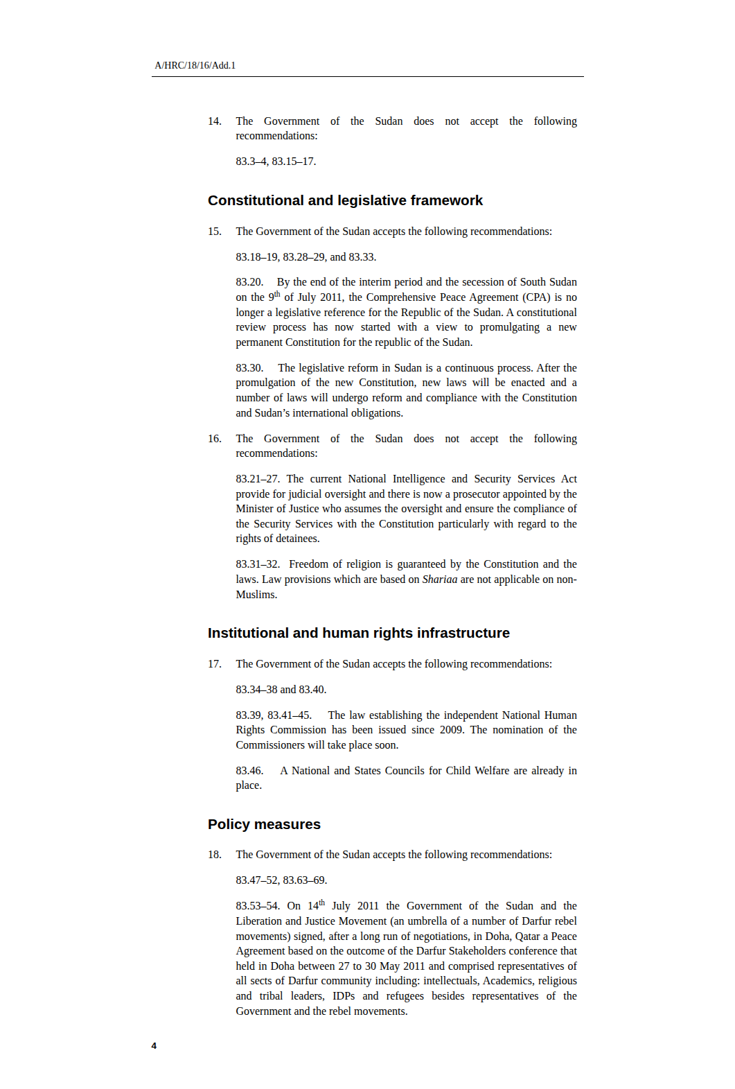A/HRC/18/16/Add.1
14. The Government of the Sudan does not accept the following recommendations:
83.3–4, 83.15–17.
Constitutional and legislative framework
15. The Government of the Sudan accepts the following recommendations:
83.18–19, 83.28–29, and 83.33.
83.20. By the end of the interim period and the secession of South Sudan on the 9th of July 2011, the Comprehensive Peace Agreement (CPA) is no longer a legislative reference for the Republic of the Sudan. A constitutional review process has now started with a view to promulgating a new permanent Constitution for the republic of the Sudan.
83.30. The legislative reform in Sudan is a continuous process. After the promulgation of the new Constitution, new laws will be enacted and a number of laws will undergo reform and compliance with the Constitution and Sudan’s international obligations.
16. The Government of the Sudan does not accept the following recommendations:
83.21–27. The current National Intelligence and Security Services Act provide for judicial oversight and there is now a prosecutor appointed by the Minister of Justice who assumes the oversight and ensure the compliance of the Security Services with the Constitution particularly with regard to the rights of detainees.
83.31–32. Freedom of religion is guaranteed by the Constitution and the laws. Law provisions which are based on Shariaa are not applicable on non-Muslims.
Institutional and human rights infrastructure
17. The Government of the Sudan accepts the following recommendations:
83.34–38 and 83.40.
83.39, 83.41–45. The law establishing the independent National Human Rights Commission has been issued since 2009. The nomination of the Commissioners will take place soon.
83.46. A National and States Councils for Child Welfare are already in place.
Policy measures
18. The Government of the Sudan accepts the following recommendations:
83.47–52, 83.63–69.
83.53–54. On 14th July 2011 the Government of the Sudan and the Liberation and Justice Movement (an umbrella of a number of Darfur rebel movements) signed, after a long run of negotiations, in Doha, Qatar a Peace Agreement based on the outcome of the Darfur Stakeholders conference that held in Doha between 27 to 30 May 2011 and comprised representatives of all sects of Darfur community including: intellectuals, Academics, religious and tribal leaders, IDPs and refugees besides representatives of the Government and the rebel movements.
4